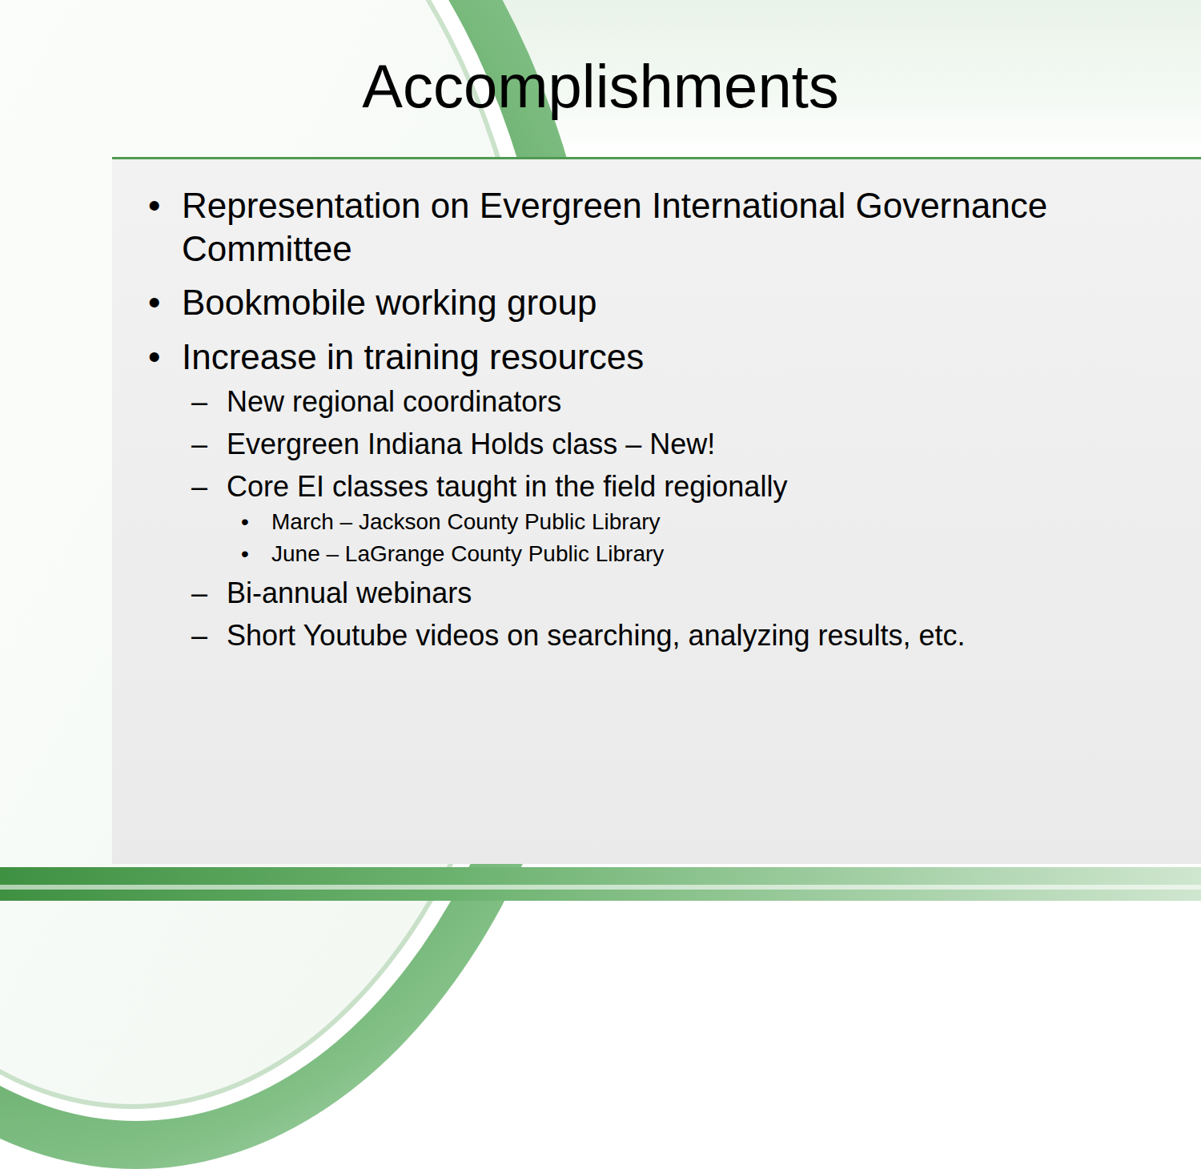Accomplishments
Representation on Evergreen International Governance Committee
Bookmobile working group
Increase in training resources
New regional coordinators
Evergreen Indiana Holds class – New!
Core EI classes taught in the field regionally
March – Jackson County Public Library
June – LaGrange County Public Library
Bi-annual webinars
Short Youtube videos on searching, analyzing results, etc.